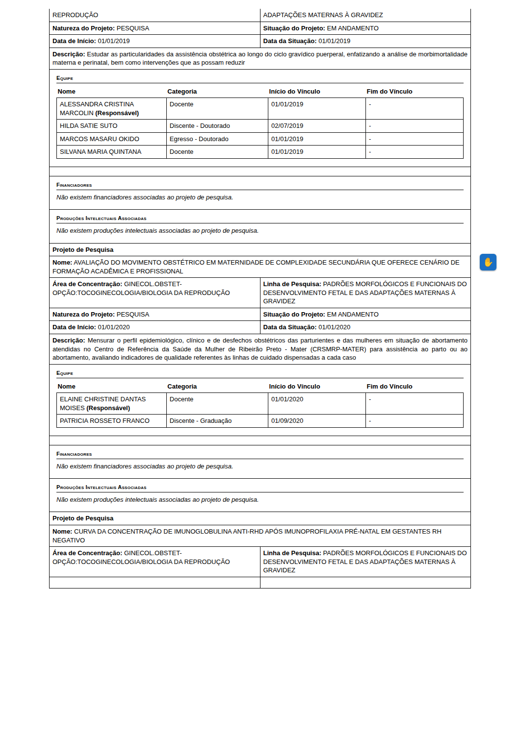| REPRODUÇÃO | ADAPTAÇÕES MATERNAS À GRAVIDEZ |
| Natureza do Projeto: PESQUISA | Situação do Projeto: EM ANDAMENTO |
| Data de Início: 01/01/2019 | Data da Situação: 01/01/2019 |
| Descrição: Estudar as particularidades da assistência obstétrica ao longo do ciclo gravídico puerperal, enfatizando a análise de morbimortalidade materna e perinatal, bem como intervenções que as possam reduzir |
| Equipe / Nome / Categoria / Início do Vínculo / Fim do Vínculo / / --- / --- / --- / --- / / ALESSANDRA CRISTINA MARCOLIN (Responsável) / Docente / 01/01/2019 / - / / HILDA SATIE SUTO / Discente - Doutorado / 02/07/2019 / - / / MARCOS MASARU OKIDO / Egresso - Doutorado / 01/01/2019 / - / / SILVANA MARIA QUINTANA / Docente / 01/01/2019 / - / |
| Financiadores Não existem financiadores associadas ao projeto de pesquisa. |
| Produções Intelectuais Associadas Não existem produções intelectuais associadas ao projeto de pesquisa. |
| Projeto de Pesquisa |
| Nome: AVALIAÇÃO DO MOVIMENTO OBSTÉTRICO EM MATERNIDADE DE COMPLEXIDADE SECUNDÁRIA QUE OFERECE CENÁRIO DE FORMAÇÃO ACADÊMICA E PROFISSIONAL |
| Área de Concentração: GINECOL.OBSTET-OPÇÃO:TOCOGINECOLOGIA/BIOLOGIA DA REPRODUÇÃO | Linha de Pesquisa: PADRÕES MORFOLÓGICOS E FUNCIONAIS DO DESENVOLVIMENTO FETAL E DAS ADAPTAÇÕES MATERNAS À GRAVIDEZ |
| Natureza do Projeto: PESQUISA | Situação do Projeto: EM ANDAMENTO |
| Data de Início: 01/01/2020 | Data da Situação: 01/01/2020 |
| Descrição: Mensurar o perfil epidemiológico, clínico e de desfechos obstétricos das parturientes e das mulheres em situação de abortamento atendidas no Centro de Referência da Saúde da Mulher de Ribeirão Preto - Mater (CRSMRP-MATER) para assistência ao parto ou ao abortamento, avaliando indicadores de qualidade referentes às linhas de cuidado dispensadas a cada caso |
| Equipe / Nome / Categoria / Início do Vínculo / Fim do Vínculo / / --- / --- / --- / --- / / ELAINE CHRISTINE DANTAS MOISES (Responsável) / Docente / 01/01/2020 / - / / PATRICIA ROSSETO FRANCO / Discente - Graduação / 01/09/2020 / - / |
| Financiadores Não existem financiadores associadas ao projeto de pesquisa. |
| Produções Intelectuais Associadas Não existem produções intelectuais associadas ao projeto de pesquisa. |
| Projeto de Pesquisa |
| Nome: CURVA DA CONCENTRAÇÃO DE IMUNOGLOBULINA ANTI-RHD APÓS IMUNOPROFILAXIA PRÉ-NATAL EM GESTANTES RH NEGATIVO |
| Área de Concentração: GINECOL.OBSTET-OPÇÃO:TOCOGINECOLOGIA/BIOLOGIA DA REPRODUÇÃO | Linha de Pesquisa: PADRÕES MORFOLÓGICOS E FUNCIONAIS DO DESENVOLVIMENTO FETAL E DAS ADAPTAÇÕES MATERNAS À GRAVIDEZ |
✋